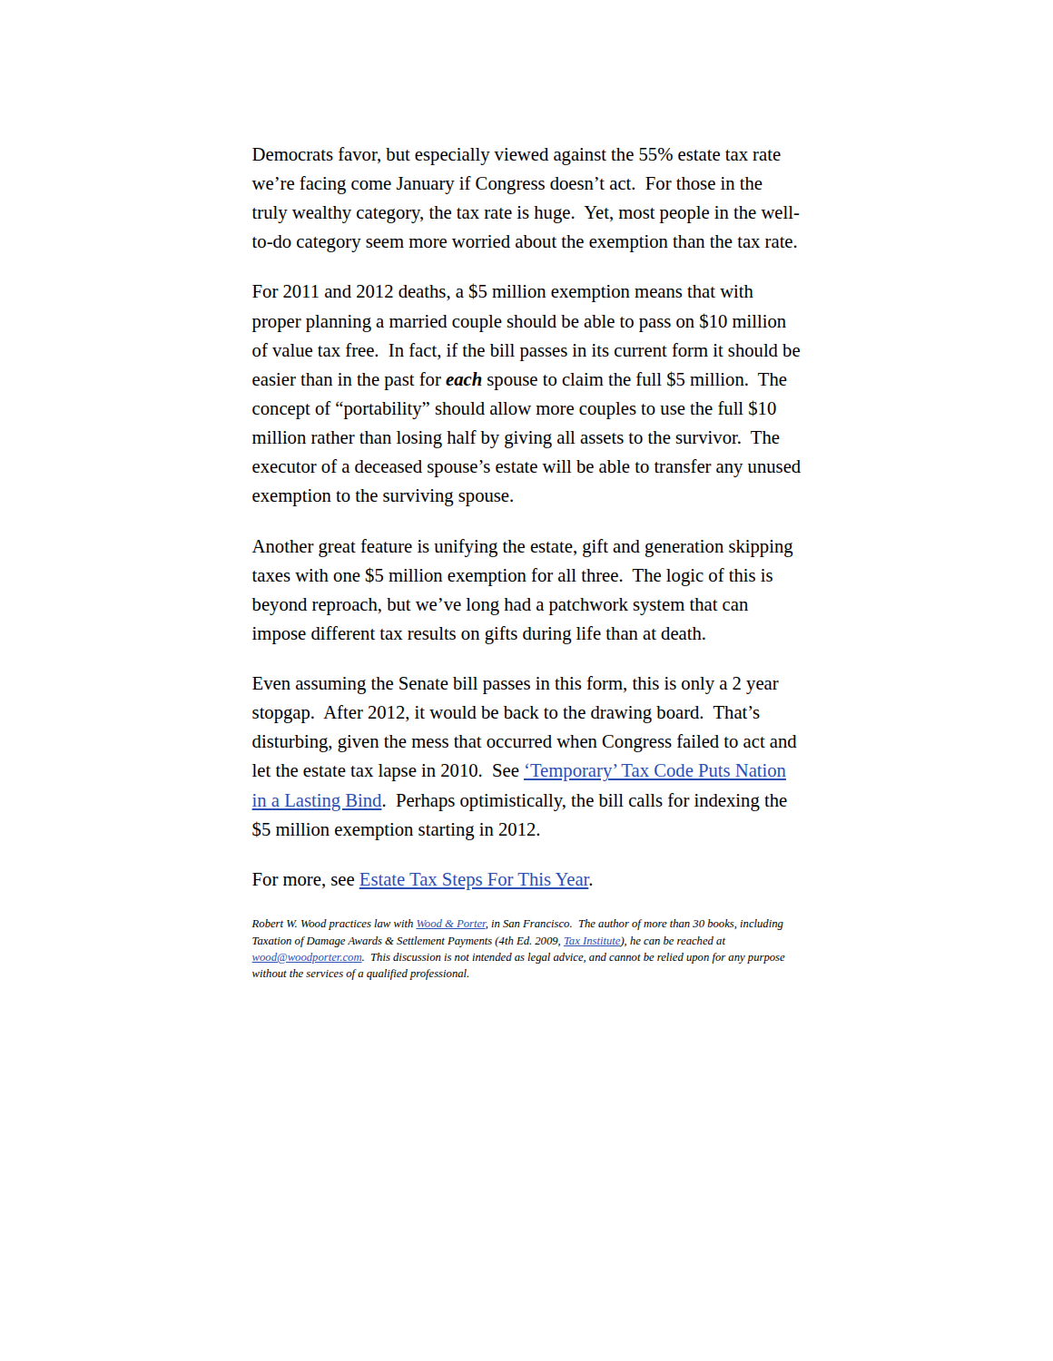Democrats favor, but especially viewed against the 55% estate tax rate we’re facing come January if Congress doesn’t act. For those in the truly wealthy category, the tax rate is huge. Yet, most people in the well-to-do category seem more worried about the exemption than the tax rate.
For 2011 and 2012 deaths, a $5 million exemption means that with proper planning a married couple should be able to pass on $10 million of value tax free. In fact, if the bill passes in its current form it should be easier than in the past for each spouse to claim the full $5 million. The concept of “portability” should allow more couples to use the full $10 million rather than losing half by giving all assets to the survivor. The executor of a deceased spouse’s estate will be able to transfer any unused exemption to the surviving spouse.
Another great feature is unifying the estate, gift and generation skipping taxes with one $5 million exemption for all three. The logic of this is beyond reproach, but we’ve long had a patchwork system that can impose different tax results on gifts during life than at death.
Even assuming the Senate bill passes in this form, this is only a 2 year stopgap. After 2012, it would be back to the drawing board. That’s disturbing, given the mess that occurred when Congress failed to act and let the estate tax lapse in 2010. See ‘Temporary’ Tax Code Puts Nation in a Lasting Bind. Perhaps optimistically, the bill calls for indexing the $5 million exemption starting in 2012.
For more, see Estate Tax Steps For This Year.
Robert W. Wood practices law with Wood & Porter, in San Francisco. The author of more than 30 books, including Taxation of Damage Awards & Settlement Payments (4th Ed. 2009, Tax Institute), he can be reached at wood@woodporter.com. This discussion is not intended as legal advice, and cannot be relied upon for any purpose without the services of a qualified professional.